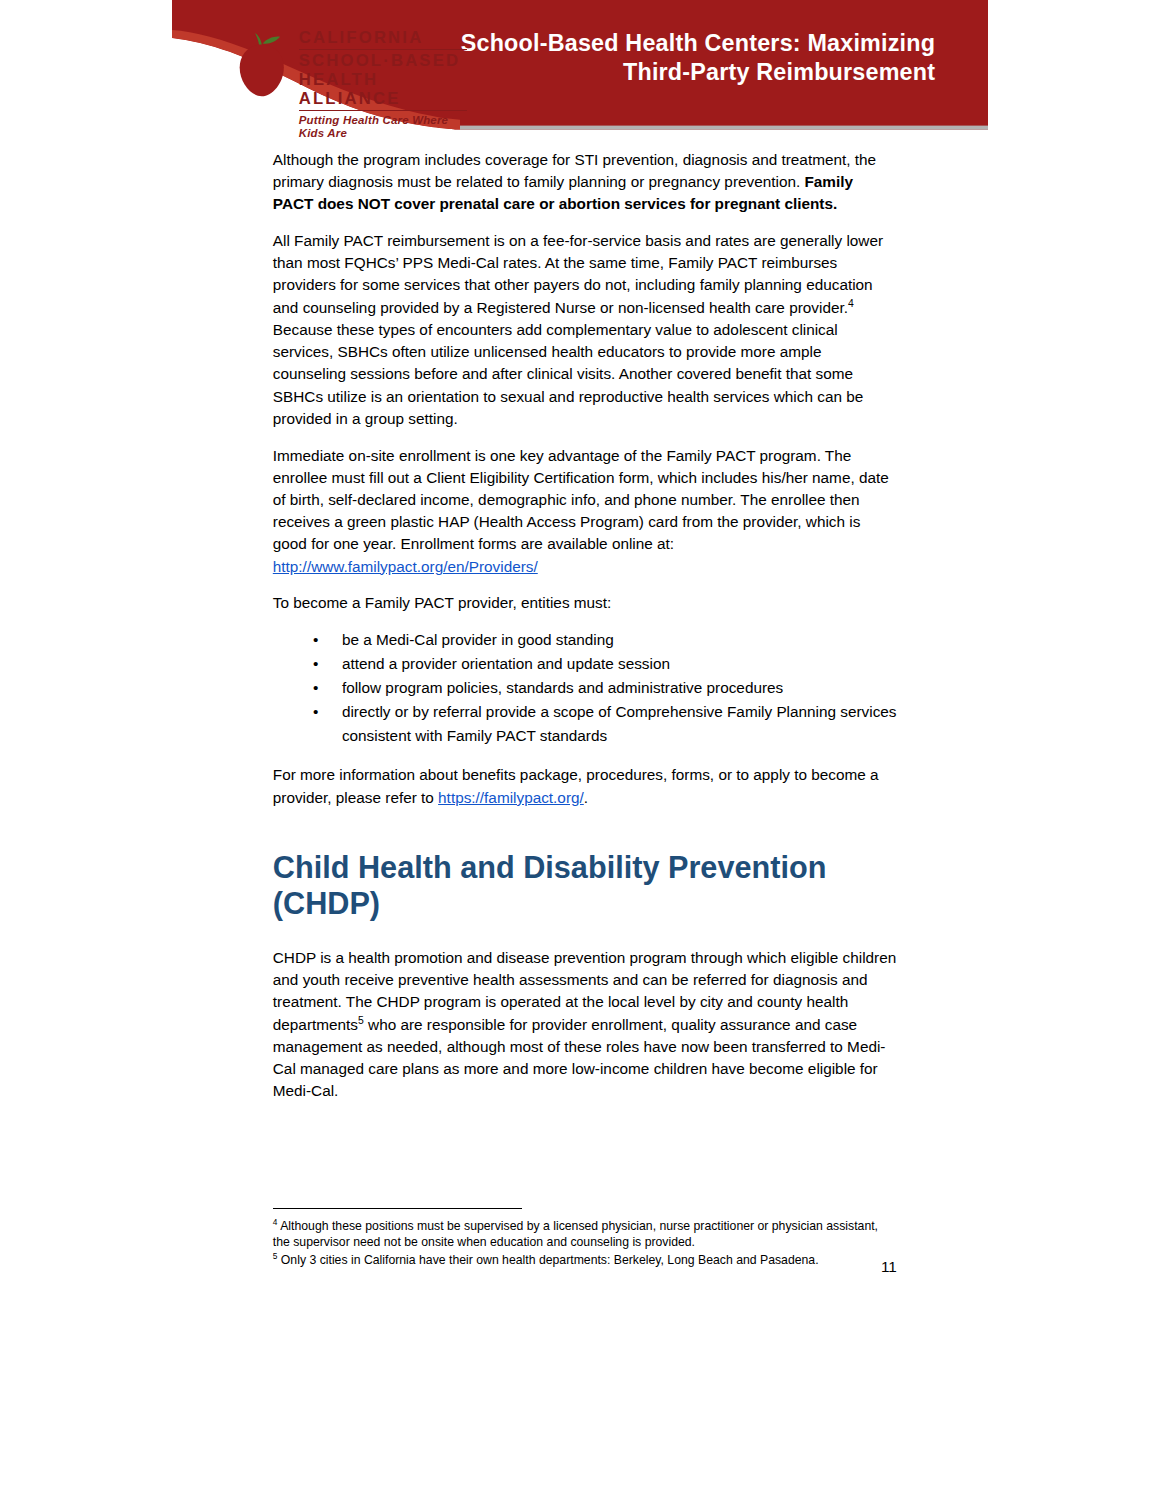School-Based Health Centers: Maximizing
Third-Party Reimbursement
CALIFORNIA
SCHOOL·BASED
HEALTH ALLIANCE
Putting Health Care Where Kids Are
Although the program includes coverage for STI prevention, diagnosis and treatment, the primary diagnosis must be related to family planning or pregnancy prevention. Family PACT does NOT cover prenatal care or abortion services for pregnant clients.
All Family PACT reimbursement is on a fee-for-service basis and rates are generally lower than most FQHCs’ PPS Medi-Cal rates. At the same time, Family PACT reimburses providers for some services that other payers do not, including family planning education and counseling provided by a Registered Nurse or non-licensed health care provider.4 Because these types of encounters add complementary value to adolescent clinical services, SBHCs often utilize unlicensed health educators to provide more ample counseling sessions before and after clinical visits. Another covered benefit that some SBHCs utilize is an orientation to sexual and reproductive health services which can be provided in a group setting.
Immediate on-site enrollment is one key advantage of the Family PACT program. The enrollee must fill out a Client Eligibility Certification form, which includes his/her name, date of birth, self-declared income, demographic info, and phone number. The enrollee then receives a green plastic HAP (Health Access Program) card from the provider, which is good for one year. Enrollment forms are available online at: http://www.familypact.org/en/Providers/
To become a Family PACT provider, entities must:
be a Medi-Cal provider in good standing
attend a provider orientation and update session
follow program policies, standards and administrative procedures
directly or by referral provide a scope of Comprehensive Family Planning services
consistent with Family PACT standards
For more information about benefits package, procedures, forms, or to apply to become a provider, please refer to https://familypact.org/.
Child Health and Disability Prevention (CHDP)
CHDP is a health promotion and disease prevention program through which eligible children and youth receive preventive health assessments and can be referred for diagnosis and treatment. The CHDP program is operated at the local level by city and county health departments5 who are responsible for provider enrollment, quality assurance and case management as needed, although most of these roles have now been transferred to Medi-Cal managed care plans as more and more low-income children have become eligible for Medi-Cal.
4 Although these positions must be supervised by a licensed physician, nurse practitioner or physician assistant, the supervisor need not be onsite when education and counseling is provided.
5 Only 3 cities in California have their own health departments: Berkeley, Long Beach and Pasadena.
11